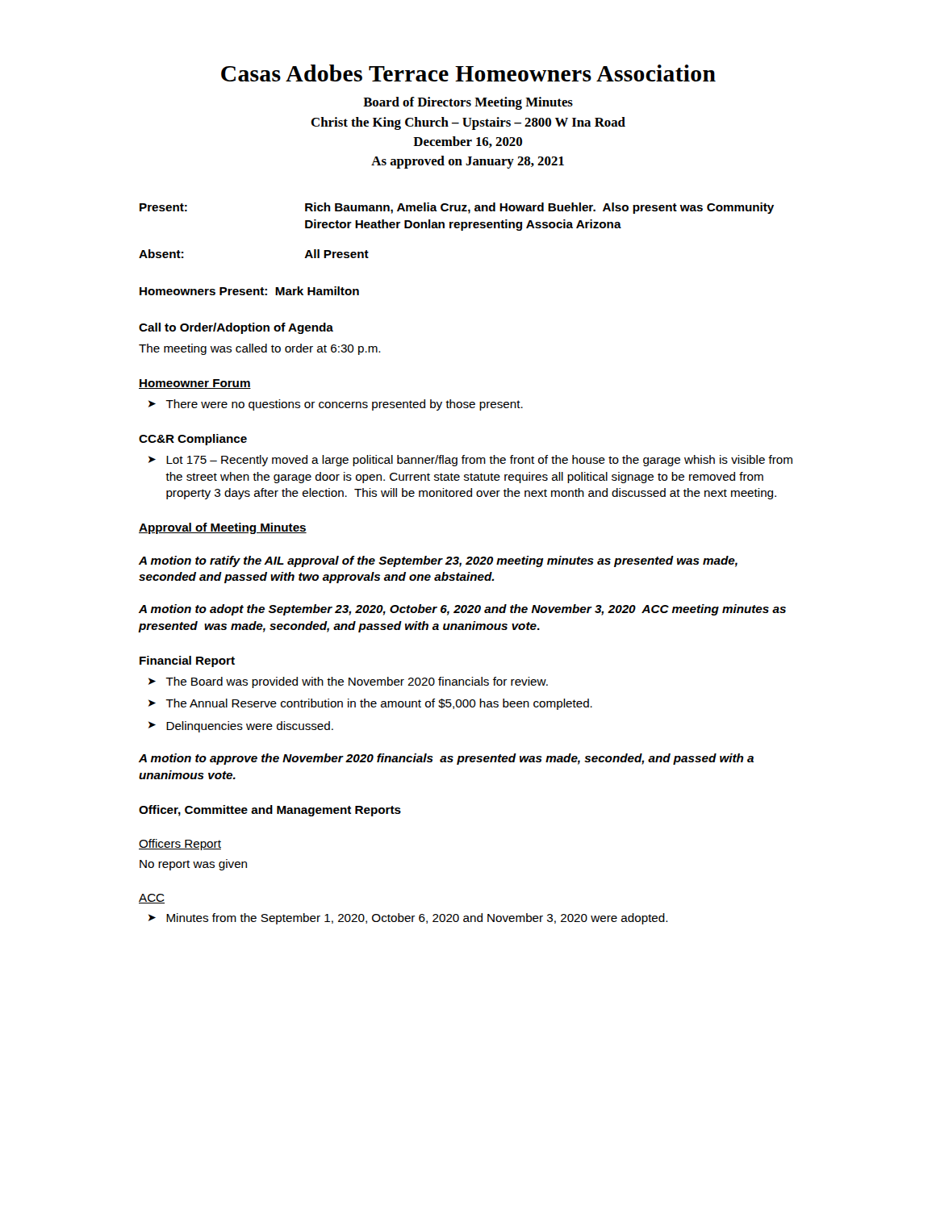Casas Adobes Terrace Homeowners Association
Board of Directors Meeting Minutes
Christ the King Church – Upstairs – 2800 W Ina Road
December 16, 2020
As approved on January 28, 2021
Present:
Rich Baumann, Amelia Cruz, and Howard Buehler. Also present was Community Director Heather Donlan representing Associa Arizona
Absent:
All Present
Homeowners Present: Mark Hamilton
Call to Order/Adoption of Agenda
The meeting was called to order at 6:30 p.m.
Homeowner Forum
There were no questions or concerns presented by those present.
CC&R Compliance
Lot 175 – Recently moved a large political banner/flag from the front of the house to the garage whish is visible from the street when the garage door is open. Current state statute requires all political signage to be removed from property 3 days after the election. This will be monitored over the next month and discussed at the next meeting.
Approval of Meeting Minutes
A motion to ratify the AIL approval of the September 23, 2020 meeting minutes as presented was made, seconded and passed with two approvals and one abstained.
A motion to adopt the September 23, 2020, October 6, 2020 and the November 3, 2020 ACC meeting minutes as presented was made, seconded, and passed with a unanimous vote.
Financial Report
The Board was provided with the November 2020 financials for review.
The Annual Reserve contribution in the amount of $5,000 has been completed.
Delinquencies were discussed.
A motion to approve the November 2020 financials as presented was made, seconded, and passed with a unanimous vote.
Officer, Committee and Management Reports
Officers Report
No report was given
ACC
Minutes from the September 1, 2020, October 6, 2020 and November 3, 2020 were adopted.